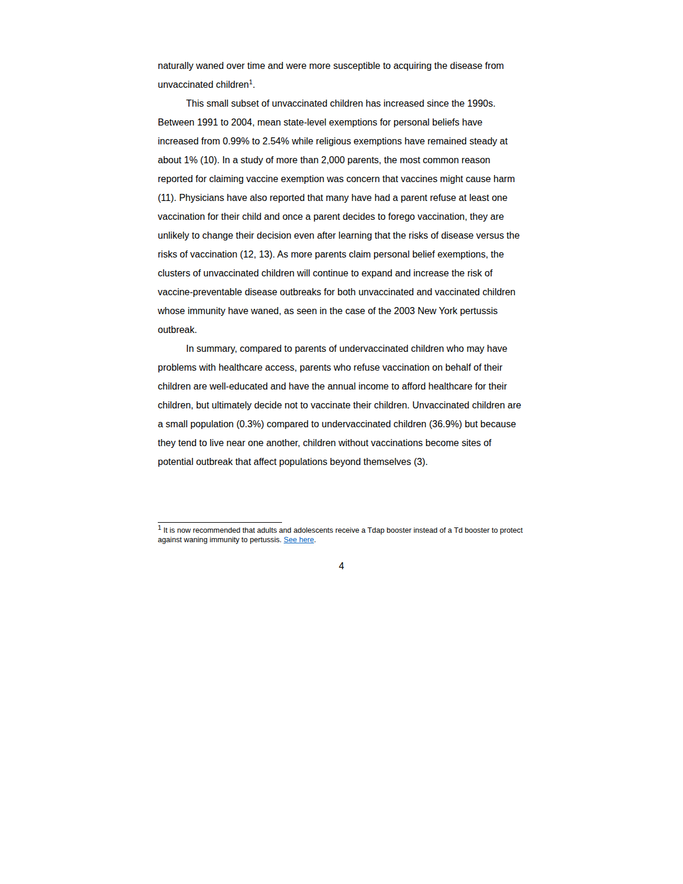naturally waned over time and were more susceptible to acquiring the disease from unvaccinated children1.
This small subset of unvaccinated children has increased since the 1990s. Between 1991 to 2004, mean state-level exemptions for personal beliefs have increased from 0.99% to 2.54% while religious exemptions have remained steady at about 1% (10). In a study of more than 2,000 parents, the most common reason reported for claiming vaccine exemption was concern that vaccines might cause harm (11). Physicians have also reported that many have had a parent refuse at least one vaccination for their child and once a parent decides to forego vaccination, they are unlikely to change their decision even after learning that the risks of disease versus the risks of vaccination (12, 13). As more parents claim personal belief exemptions, the clusters of unvaccinated children will continue to expand and increase the risk of vaccine-preventable disease outbreaks for both unvaccinated and vaccinated children whose immunity have waned, as seen in the case of the 2003 New York pertussis outbreak.
In summary, compared to parents of undervaccinated children who may have problems with healthcare access, parents who refuse vaccination on behalf of their children are well-educated and have the annual income to afford healthcare for their children, but ultimately decide not to vaccinate their children. Unvaccinated children are a small population (0.3%) compared to undervaccinated children (36.9%) but because they tend to live near one another, children without vaccinations become sites of potential outbreak that affect populations beyond themselves (3).
1 It is now recommended that adults and adolescents receive a Tdap booster instead of a Td booster to protect against waning immunity to pertussis. See here.
4